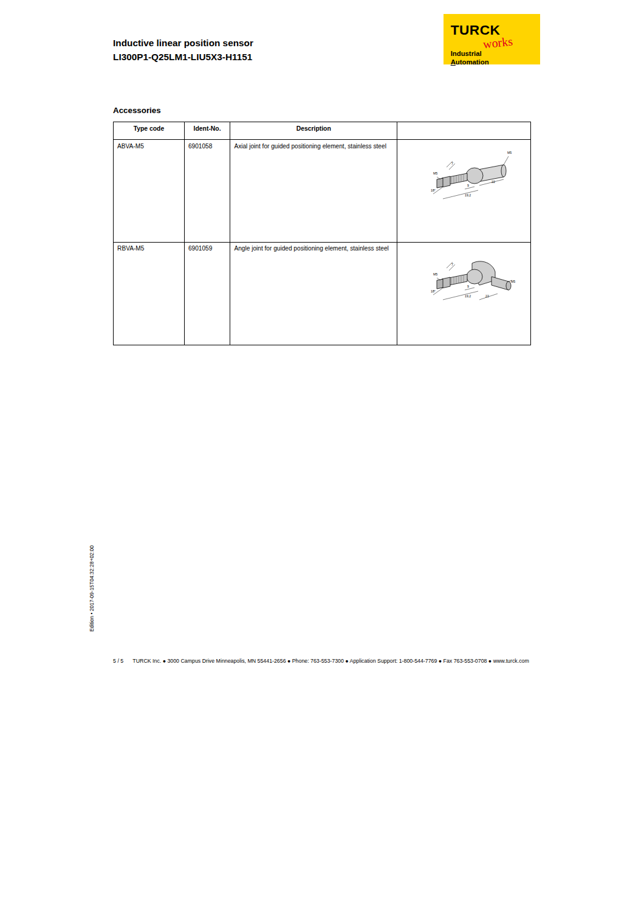TURCK
works
Industrial
Automation
Inductive linear position sensor
LI300P1-Q25LM1-LIU5X3-H1151
Accessories
| Type code | Ident-No. | Description | |
| --- | --- | --- | --- |
| ABVA-M5 | 6901058 | Axial joint for guided positioning element, stainless steel | M5 M5 7 9 22 19,2 18° |
| RBVA-M5 | 6901059 | Angle joint for guided positioning element, stainless steel | M5 7 9 M5 19,2 22 18° |
Edition • 2017-09-15T04:32:28+02:00
5 / 5 TURCK Inc. ● 3000 Campus Drive Minneapolis, MN 55441-2656 ● Phone: 763-553-7300 ● Application Support: 1-800-544-7769 ● Fax 763-553-0708 ● www.turck.com